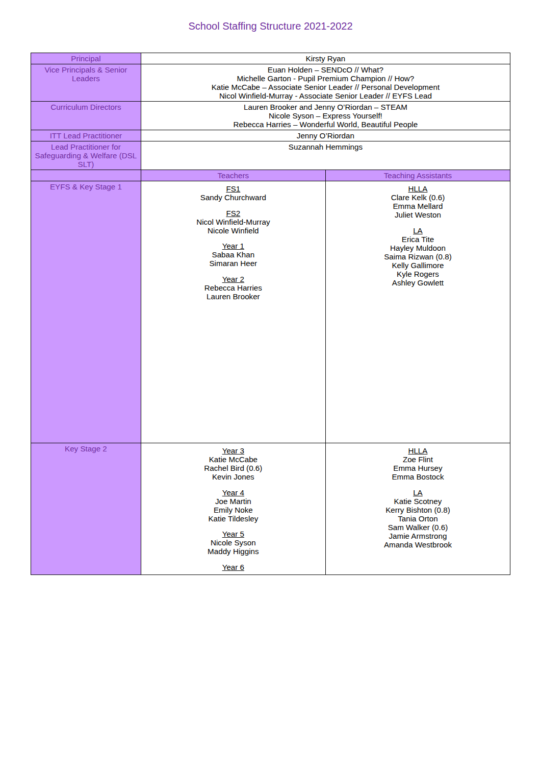School Staffing Structure 2021-2022
| Principal | Kirsty Ryan |
| Vice Principals & Senior Leaders | Euan Holden – SENDcO // What? Michelle Garton - Pupil Premium Champion // How? Katie McCabe – Associate Senior Leader // Personal Development Nicol Winfield-Murray - Associate Senior Leader // EYFS Lead |
| Curriculum Directors | Lauren Brooker and Jenny O’Riordan – STEAM Nicole Syson – Express Yourself! Rebecca Harries – Wonderful World, Beautiful People |
| ITT Lead Practitioner | Jenny O’Riordan |
| Lead Practitioner for Safeguarding & Welfare (DSL SLT) | Suzannah Hemmings |
| | Teachers | Teaching Assistants |
| EYFS & Key Stage 1 | FS1 Sandy Churchward FS2 Nicol Winfield-Murray Nicole Winfield Year 1 Sabaa Khan Simaran Heer Year 2 Rebecca Harries Lauren Brooker | HLLA Clare Kelk (0.6) Emma Mellard Juliet Weston LA Erica Tite Hayley Muldoon Saima Rizwan (0.8) Kelly Gallimore Kyle Rogers Ashley Gowlett |
| Key Stage 2 | Year 3 Katie McCabe Rachel Bird (0.6) Kevin Jones Year 4 Joe Martin Emily Noke Katie Tildesley Year 5 Nicole Syson Maddy Higgins Year 6 | HLLA Zoe Flint Emma Hursey Emma Bostock LA Katie Scotney Kerry Bishton (0.8) Tania Orton Sam Walker (0.6) Jamie Armstrong Amanda Westbrook |